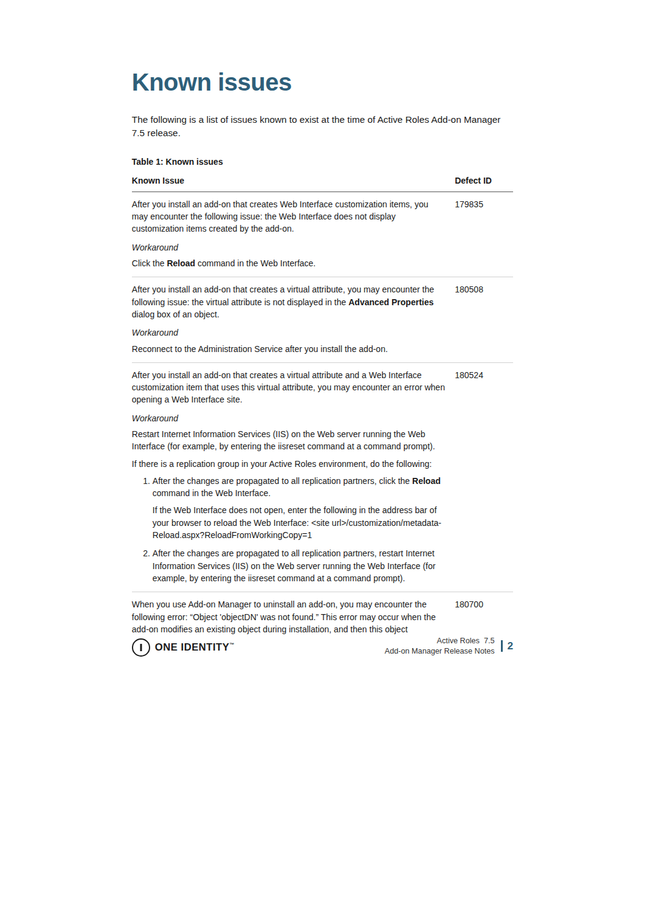Known issues
The following is a list of issues known to exist at the time of Active Roles Add-on Manager 7.5 release.
Table 1: Known issues
| Known Issue | Defect ID |
| --- | --- |
| After you install an add-on that creates Web Interface customization items, you may encounter the following issue: the Web Interface does not display customization items created by the add-on. Workaround Click the Reload command in the Web Interface. | 179835 |
| After you install an add-on that creates a virtual attribute, you may encounter the following issue: the virtual attribute is not displayed in the Advanced Properties dialog box of an object. Workaround Reconnect to the Administration Service after you install the add-on. | 180508 |
| After you install an add-on that creates a virtual attribute and a Web Interface customization item that uses this virtual attribute, you may encounter an error when opening a Web Interface site. Workaround Restart Internet Information Services (IIS) on the Web server running the Web Interface (for example, by entering the iisreset command at a command prompt). If there is a replication group in your Active Roles environment, do the following: After the changes are propagated to all replication partners, click the Reload command in the Web Interface. If the Web Interface does not open, enter the following in the address bar of your browser to reload the Web Interface: <site url>/customization/metadata-Reload.aspx?ReloadFromWorkingCopy=1 After the changes are propagated to all replication partners, restart Internet Information Services (IIS) on the Web server running the Web Interface (for example, by entering the iisreset command at a command prompt). | 180524 |
| When you use Add-on Manager to uninstall an add-on, you may encounter the following error: “Object 'objectDN' was not found.” This error may occur when the add-on modifies an existing object during installation, and then this object | 180700 |
ONE IDENTITY™
Active Roles 7.5
Add-on Manager Release Notes
2